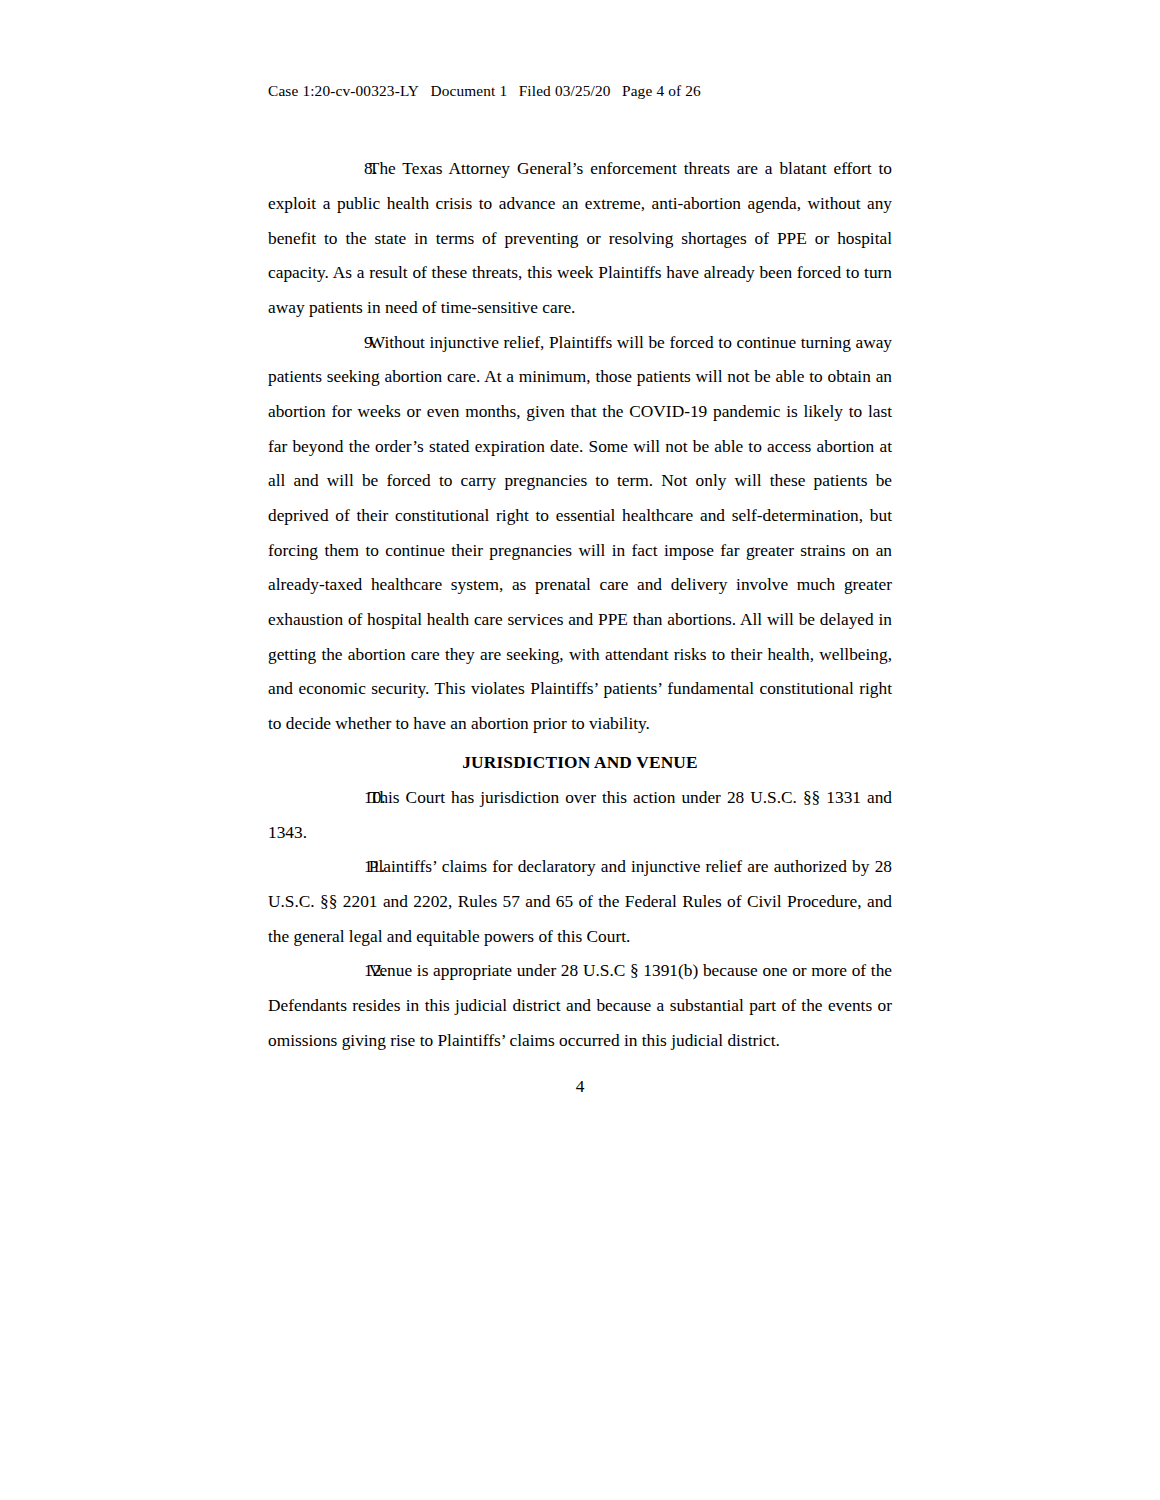Case 1:20-cv-00323-LY Document 1 Filed 03/25/20 Page 4 of 26
8. The Texas Attorney General’s enforcement threats are a blatant effort to exploit a public health crisis to advance an extreme, anti-abortion agenda, without any benefit to the state in terms of preventing or resolving shortages of PPE or hospital capacity. As a result of these threats, this week Plaintiffs have already been forced to turn away patients in need of time-sensitive care.
9. Without injunctive relief, Plaintiffs will be forced to continue turning away patients seeking abortion care. At a minimum, those patients will not be able to obtain an abortion for weeks or even months, given that the COVID-19 pandemic is likely to last far beyond the order’s stated expiration date. Some will not be able to access abortion at all and will be forced to carry pregnancies to term. Not only will these patients be deprived of their constitutional right to essential healthcare and self-determination, but forcing them to continue their pregnancies will in fact impose far greater strains on an already-taxed healthcare system, as prenatal care and delivery involve much greater exhaustion of hospital health care services and PPE than abortions. All will be delayed in getting the abortion care they are seeking, with attendant risks to their health, wellbeing, and economic security. This violates Plaintiffs’ patients’ fundamental constitutional right to decide whether to have an abortion prior to viability.
JURISDICTION AND VENUE
10. This Court has jurisdiction over this action under 28 U.S.C. §§ 1331 and 1343.
11. Plaintiffs’ claims for declaratory and injunctive relief are authorized by 28 U.S.C. §§ 2201 and 2202, Rules 57 and 65 of the Federal Rules of Civil Procedure, and the general legal and equitable powers of this Court.
12. Venue is appropriate under 28 U.S.C § 1391(b) because one or more of the Defendants resides in this judicial district and because a substantial part of the events or omissions giving rise to Plaintiffs’ claims occurred in this judicial district.
4